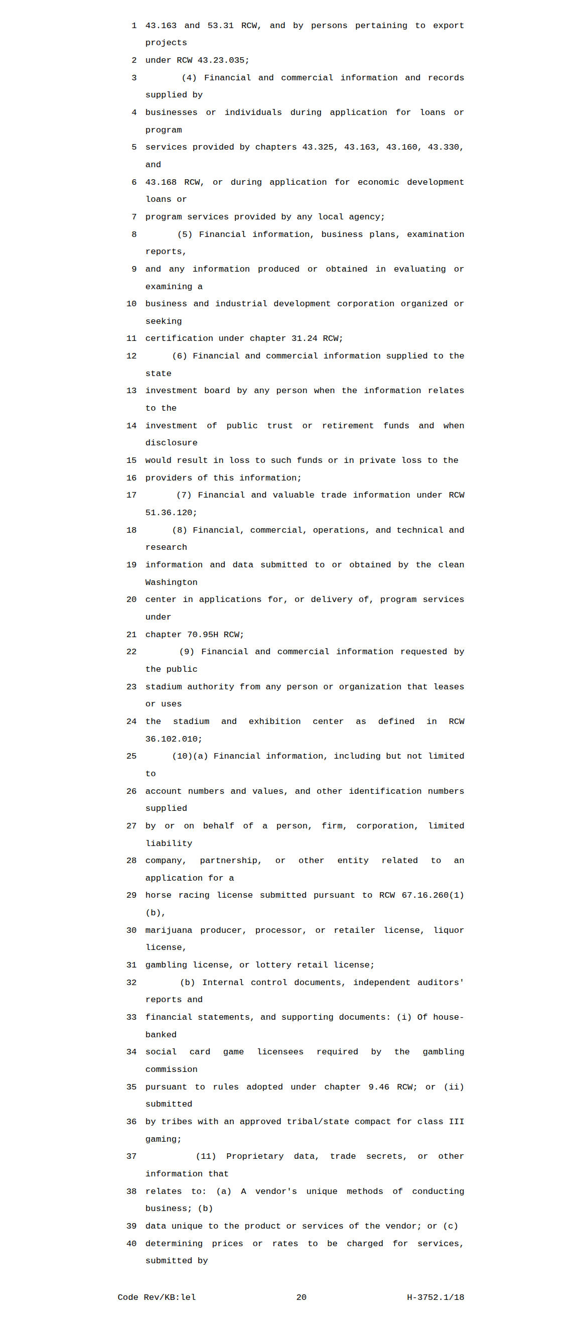43.163 and 53.31 RCW, and by persons pertaining to export projects
under RCW 43.23.035;
(4) Financial and commercial information and records supplied by
businesses or individuals during application for loans or program
services provided by chapters 43.325, 43.163, 43.160, 43.330, and
43.168 RCW, or during application for economic development loans or
program services provided by any local agency;
(5) Financial information, business plans, examination reports,
and any information produced or obtained in evaluating or examining a
business and industrial development corporation organized or seeking
certification under chapter 31.24 RCW;
(6) Financial and commercial information supplied to the state
investment board by any person when the information relates to the
investment of public trust or retirement funds and when disclosure
would result in loss to such funds or in private loss to the
providers of this information;
(7) Financial and valuable trade information under RCW 51.36.120;
(8) Financial, commercial, operations, and technical and research
information and data submitted to or obtained by the clean Washington
center in applications for, or delivery of, program services under
chapter 70.95H RCW;
(9) Financial and commercial information requested by the public
stadium authority from any person or organization that leases or uses
the stadium and exhibition center as defined in RCW 36.102.010;
(10)(a) Financial information, including but not limited to
account numbers and values, and other identification numbers supplied
by or on behalf of a person, firm, corporation, limited liability
company, partnership, or other entity related to an application for a
horse racing license submitted pursuant to RCW 67.16.260(1)(b),
marijuana producer, processor, or retailer license, liquor license,
gambling license, or lottery retail license;
(b) Internal control documents, independent auditors' reports and
financial statements, and supporting documents: (i) Of house-banked
social card game licensees required by the gambling commission
pursuant to rules adopted under chapter 9.46 RCW; or (ii) submitted
by tribes with an approved tribal/state compact for class III gaming;
(11) Proprietary data, trade secrets, or other information that
relates to: (a) A vendor's unique methods of conducting business; (b)
data unique to the product or services of the vendor; or (c)
determining prices or rates to be charged for services, submitted by
Code Rev/KB:lel
20
H-3752.1/18